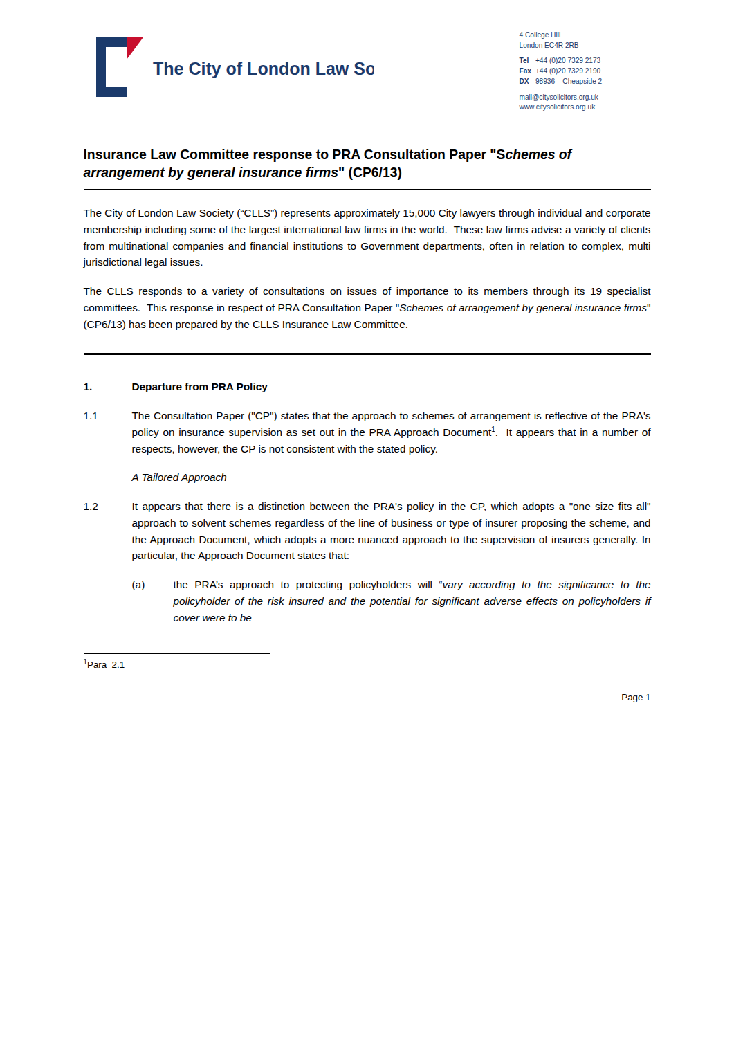The City of London Law Society
4 College Hill
London EC4R 2RB
| Tel | +44 (0)20 7329 2173 |
| Fax | +44 (0)20 7329 2190 |
| DX | 98936 – Cheapside 2 |
mail@citysolicitors.org.uk
www.citysolicitors.org.uk
Insurance Law Committee response to PRA Consultation Paper "Schemes of arrangement by general insurance firms" (CP6/13)
The City of London Law Society (“CLLS”) represents approximately 15,000 City lawyers through individual and corporate membership including some of the largest international law firms in the world. These law firms advise a variety of clients from multinational companies and financial institutions to Government departments, often in relation to complex, multi jurisdictional legal issues.
The CLLS responds to a variety of consultations on issues of importance to its members through its 19 specialist committees. This response in respect of PRA Consultation Paper "Schemes of arrangement by general insurance firms" (CP6/13) has been prepared by the CLLS Insurance Law Committee.
1.
Departure from PRA Policy
1.1
The Consultation Paper ("CP") states that the approach to schemes of arrangement is reflective of the PRA's policy on insurance supervision as set out in the PRA Approach Document1. It appears that in a number of respects, however, the CP is not consistent with the stated policy.
A Tailored Approach
1.2
It appears that there is a distinction between the PRA's policy in the CP, which adopts a "one size fits all" approach to solvent schemes regardless of the line of business or type of insurer proposing the scheme, and the Approach Document, which adopts a more nuanced approach to the supervision of insurers generally. In particular, the Approach Document states that:
(a)
the PRA’s approach to protecting policyholders will “vary according to the significance to the policyholder of the risk insured and the potential for significant adverse effects on policyholders if cover were to be
1Para 2.1
Page 1